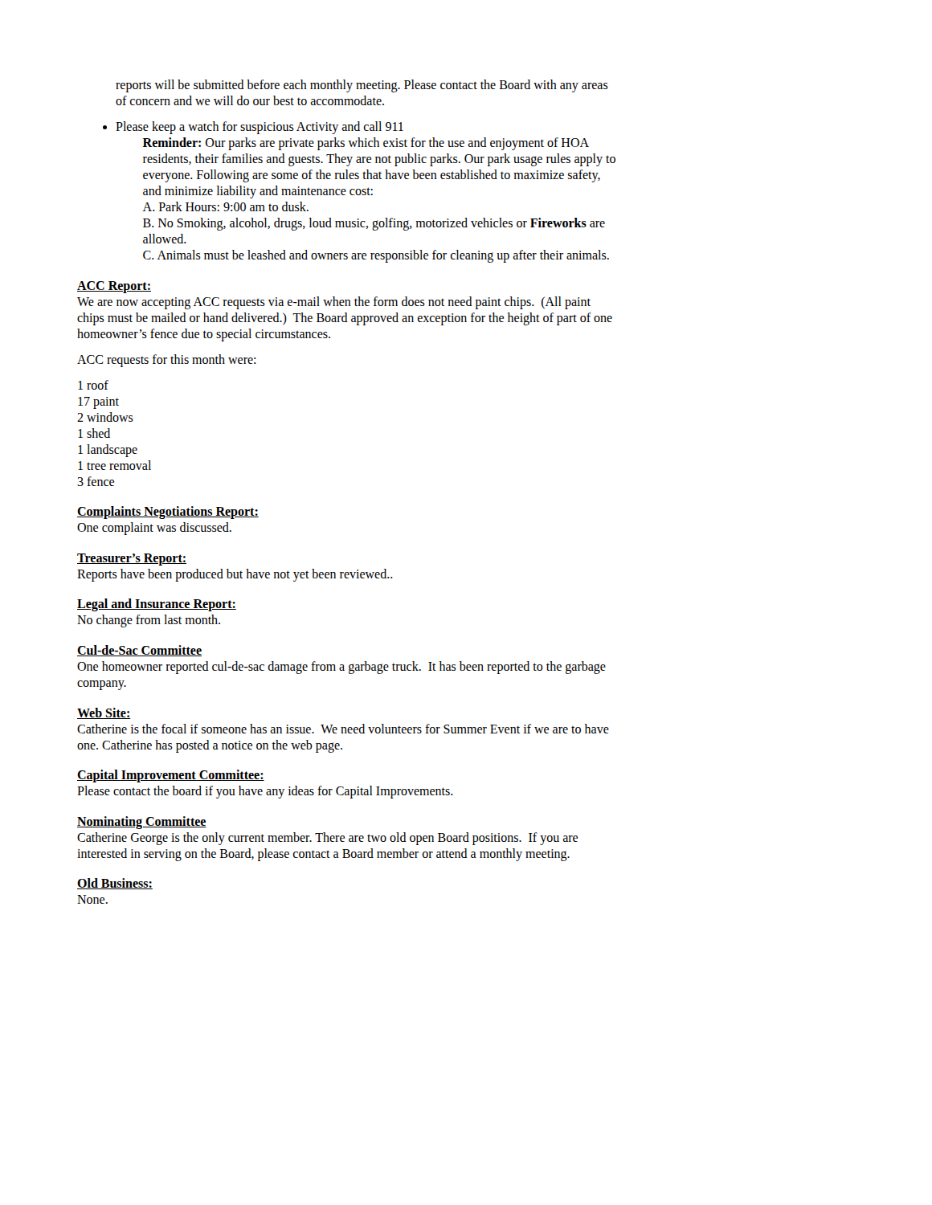reports will be submitted before each monthly meeting. Please contact the Board with any areas of concern and we will do our best to accommodate.
Please keep a watch for suspicious Activity and call 911
Reminder: Our parks are private parks which exist for the use and enjoyment of HOA residents, their families and guests. They are not public parks. Our park usage rules apply to everyone. Following are some of the rules that have been established to maximize safety, and minimize liability and maintenance cost:
A. Park Hours: 9:00 am to dusk.
B. No Smoking, alcohol, drugs, loud music, golfing, motorized vehicles or Fireworks are allowed.
C. Animals must be leashed and owners are responsible for cleaning up after their animals.
ACC Report:
We are now accepting ACC requests via e-mail when the form does not need paint chips. (All paint chips must be mailed or hand delivered.) The Board approved an exception for the height of part of one homeowner’s fence due to special circumstances.
ACC requests for this month were:
1 roof
17 paint
2 windows
1 shed
1 landscape
1 tree removal
3 fence
Complaints Negotiations Report:
One complaint was discussed.
Treasurer’s Report:
Reports have been produced but have not yet been reviewed..
Legal and Insurance Report:
No change from last month.
Cul-de-Sac Committee
One homeowner reported cul-de-sac damage from a garbage truck. It has been reported to the garbage company.
Web Site:
Catherine is the focal if someone has an issue. We need volunteers for Summer Event if we are to have one. Catherine has posted a notice on the web page.
Capital Improvement Committee:
Please contact the board if you have any ideas for Capital Improvements.
Nominating Committee
Catherine George is the only current member. There are two old open Board positions. If you are interested in serving on the Board, please contact a Board member or attend a monthly meeting.
Old Business:
None.